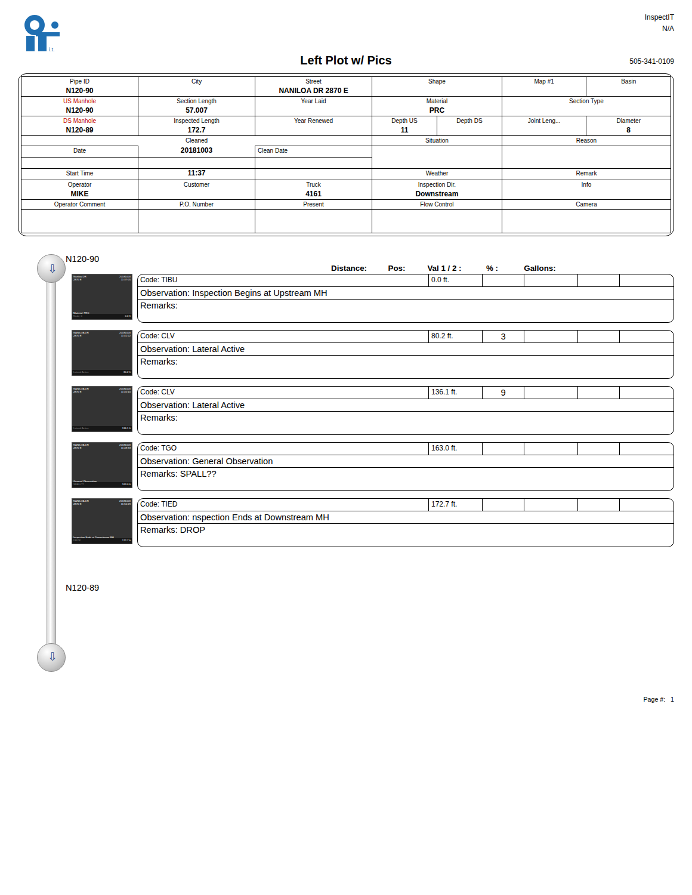i.t.
InspectIT
N/A
Left Plot w/ Pics 505-341-0109
| Pipe ID | City | Street | Shape | Map #1 | Basin |
| N120-90 | | NANILOA DR 2870 E | | | |
| US Manhole | Section Length | Year Laid | Material | Section Type |
| N120-90 | 57.007 | | PRC | |
| DS Manhole | Inspected Length | Year Renewed | Depth US | Depth DS | Joint Leng... | Diameter |
| N120-89 | 172.7 | | 11 | | | 8 |
| Cleaned | Situation | Reason |
| Date | 20181003 | Clean Date | | |
| Start Time | 11:37 | | Weather | Remark |
| Operator | Customer | Truck | Inspection Dir. | Info |
| MIKE | | 4161 | Downstream | |
| Operator Comment | P.O. Number | Present | Flow Control | Camera |
⇩
⇩
N120-90
Distance:
Pos:
Val 1 / 2 :
% :
Gallons:
Naniloa DR
2870 E
20181003
11:37:05
Material: PRC
Node: 0
0.0 ft
Code: TIBU
0.0 ft.
Observation: Inspection Begins at Upstream MH
Remarks:
NANILOA DR
2870 E
20181003
11:41:22
Lateral Active
80.2 ft
Code: CLV
80.2 ft.
3
Observation: Lateral Active
Remarks:
NANILOA DR
2870 E
20181003
11:45:10
Lateral Active
136.1 ft
Code: CLV
136.1 ft.
9
Observation: Lateral Active
Remarks:
NANILOA DR
2870 E
20181003
11:48:33
General Observation
SPALL??
163.0 ft
Code: TGO
163.0 ft.
Observation: General Observation
Remarks: SPALL??
NANILOA DR
2870 E
20181003
11:50:29
Inspection Ends at Downstream MH
DROP
172.7 ft
Code: TIED
172.7 ft.
Observation: nspection Ends at Downstream MH
Remarks: DROP
N120-89
Page #: 1